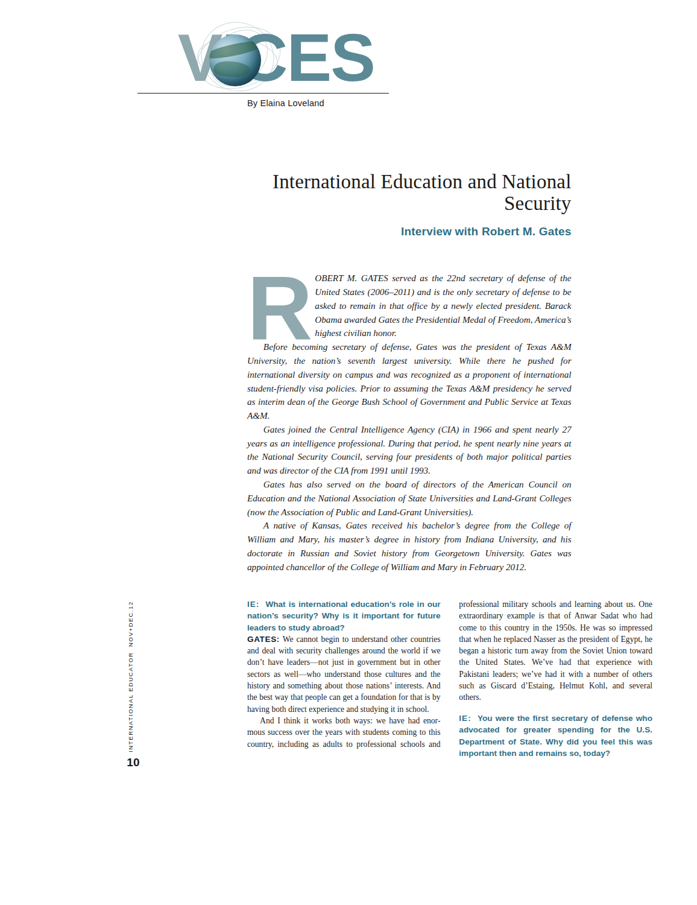VICES
By Elaina Loveland
International Education and National Security
Interview with Robert M. Gates
R
OBERT M. GATES served as the 22nd secretary of defense of the United States (2006–2011) and is the only secretary of defense to be asked to remain in that office by a newly elected president. Barack Obama awarded Gates the Presidential Medal of Freedom, America’s highest civilian honor.
Before becoming secretary of defense, Gates was the president of Texas A&M University, the nation’s seventh largest university. While there he pushed for international diversity on campus and was recognized as a proponent of international student-friendly visa policies. Prior to assuming the Texas A&M presidency he served as interim dean of the George Bush School of Government and Public Service at Texas A&M.
Gates joined the Central Intelligence Agency (CIA) in 1966 and spent nearly 27 years as an intelligence professional. During that period, he spent nearly nine years at the National Security Council, serving four presidents of both major political parties and was director of the CIA from 1991 until 1993.
Gates has also served on the board of directors of the American Council on Education and the National Association of State Universities and Land-Grant Colleges (now the Association of Public and Land-Grant Universities).
A native of Kansas, Gates received his bachelor’s degree from the College of William and Mary, his master’s degree in history from Indiana University, and his doctorate in Russian and Soviet history from Georgetown University. Gates was appointed chancellor of the College of William and Mary in February 2012.
IE: What is international education’s role in our nation’s security? Why is it important for future leaders to study abroad?
GATES: We cannot begin to understand other countries and deal with security challenges around the world if we don’t have leaders—not just in government but in other sectors as well—who understand those cultures and the history and something about those nations’ interests. And the best way that people can get a foundation for that is by having both direct experience and studying it in school.
And I think it works both ways: we have had enormous success over the years with students coming to this country, including as adults to professional schools and professional military schools and learning about us. One extraordinary example is that of Anwar Sadat who had come to this country in the 1950s. He was so impressed that when he replaced Nasser as the president of Egypt, he began a historic turn away from the Soviet Union toward the United States. We’ve had that experience with Pakistani leaders; we’ve had it with a number of others such as Giscard d’Estaing, Helmut Kohl, and several others.
IE: You were the first secretary of defense who advocated for greater spending for the U.S. Department of State. Why did you feel this was important then and remains so, today?
INTERNATIONAL EDUCATOR NOV+DEC.12
10